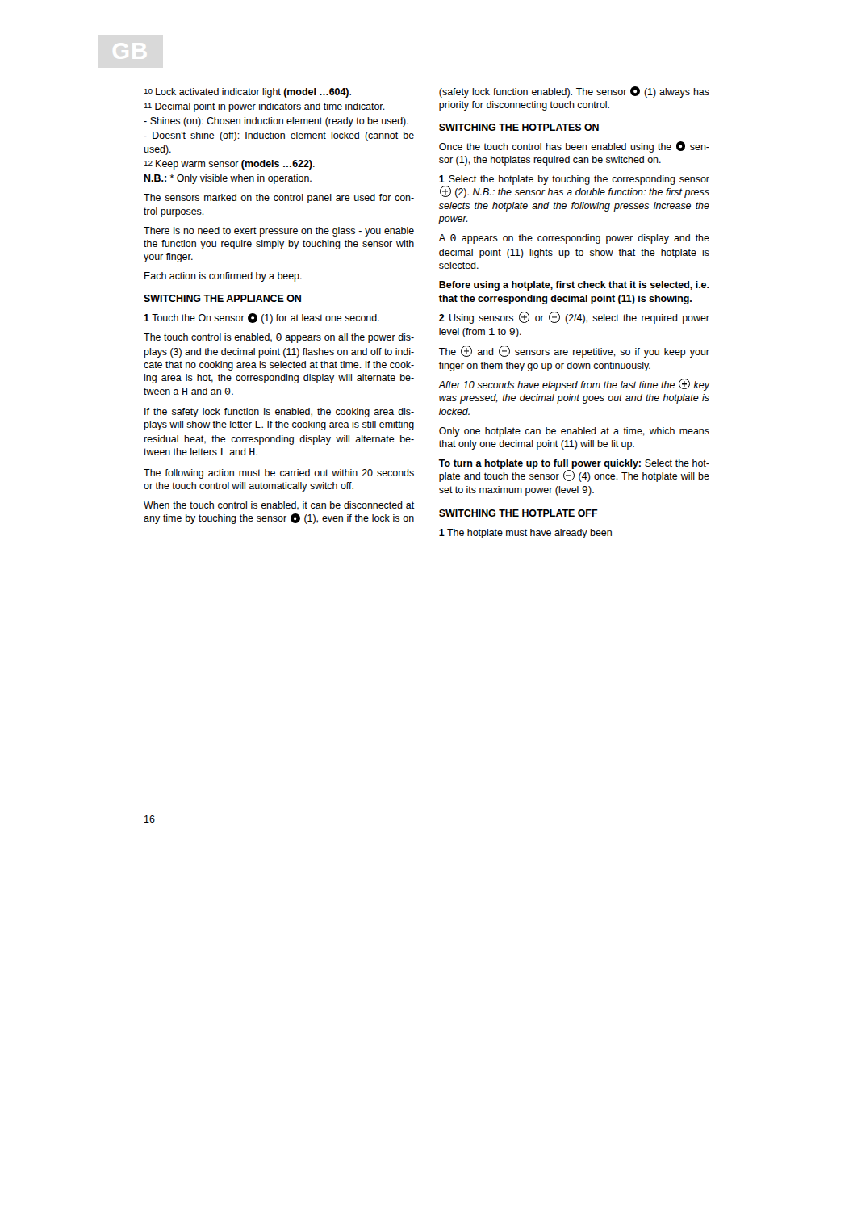GB
10 Lock activated indicator light (model …604).
11 Decimal point in power indicators and time indicator.
- Shines (on): Chosen induction element (ready to be used).
- Doesn't shine (off): Induction element locked (cannot be used).
12 Keep warm sensor (models …622).
N.B.: * Only visible when in operation.
The sensors marked on the control panel are used for control purposes.
There is no need to exert pressure on the glass - you enable the function you require simply by touching the sensor with your finger.
Each action is confirmed by a beep.
Switching the appliance on
1 Touch the On sensor (1) for at least one second.
The touch control is enabled, 0 appears on all the power displays (3) and the decimal point (11) flashes on and off to indicate that no cooking area is selected at that time. If the cooking area is hot, the corresponding display will alternate between a H and an 0.
If the safety lock function is enabled, the cooking area displays will show the letter L. If the cooking area is still emitting residual heat, the corresponding display will alternate between the letters L and H.
The following action must be carried out within 20 seconds or the touch control will automatically switch off.
When the touch control is enabled, it can be disconnected at any time by touching the sensor (1), even if the lock is on (safety lock function enabled). The sensor (1) always has priority for disconnecting touch control.
Switching the hotplates on
Once the touch control has been enabled using the sensor (1), the hotplates required can be switched on.
1 Select the hotplate by touching the corresponding sensor (2). N.B.: the sensor has a double function: the first press selects the hotplate and the following presses increase the power.
A 0 appears on the corresponding power display and the decimal point (11) lights up to show that the hotplate is selected.
Before using a hotplate, first check that it is selected, i.e. that the corresponding decimal point (11) is showing.
2 Using sensors or (2/4), select the required power level (from 1 to 9).
The and sensors are repetitive, so if you keep your finger on them they go up or down continuously.
After 10 seconds have elapsed from the last time the key was pressed, the decimal point goes out and the hotplate is locked.
Only one hotplate can be enabled at a time, which means that only one decimal point (11) will be lit up.
To turn a hotplate up to full power quickly: Select the hotplate and touch the sensor (4) once. The hotplate will be set to its maximum power (level 9).
Switching the hotplate off
1 The hotplate must have already been
16